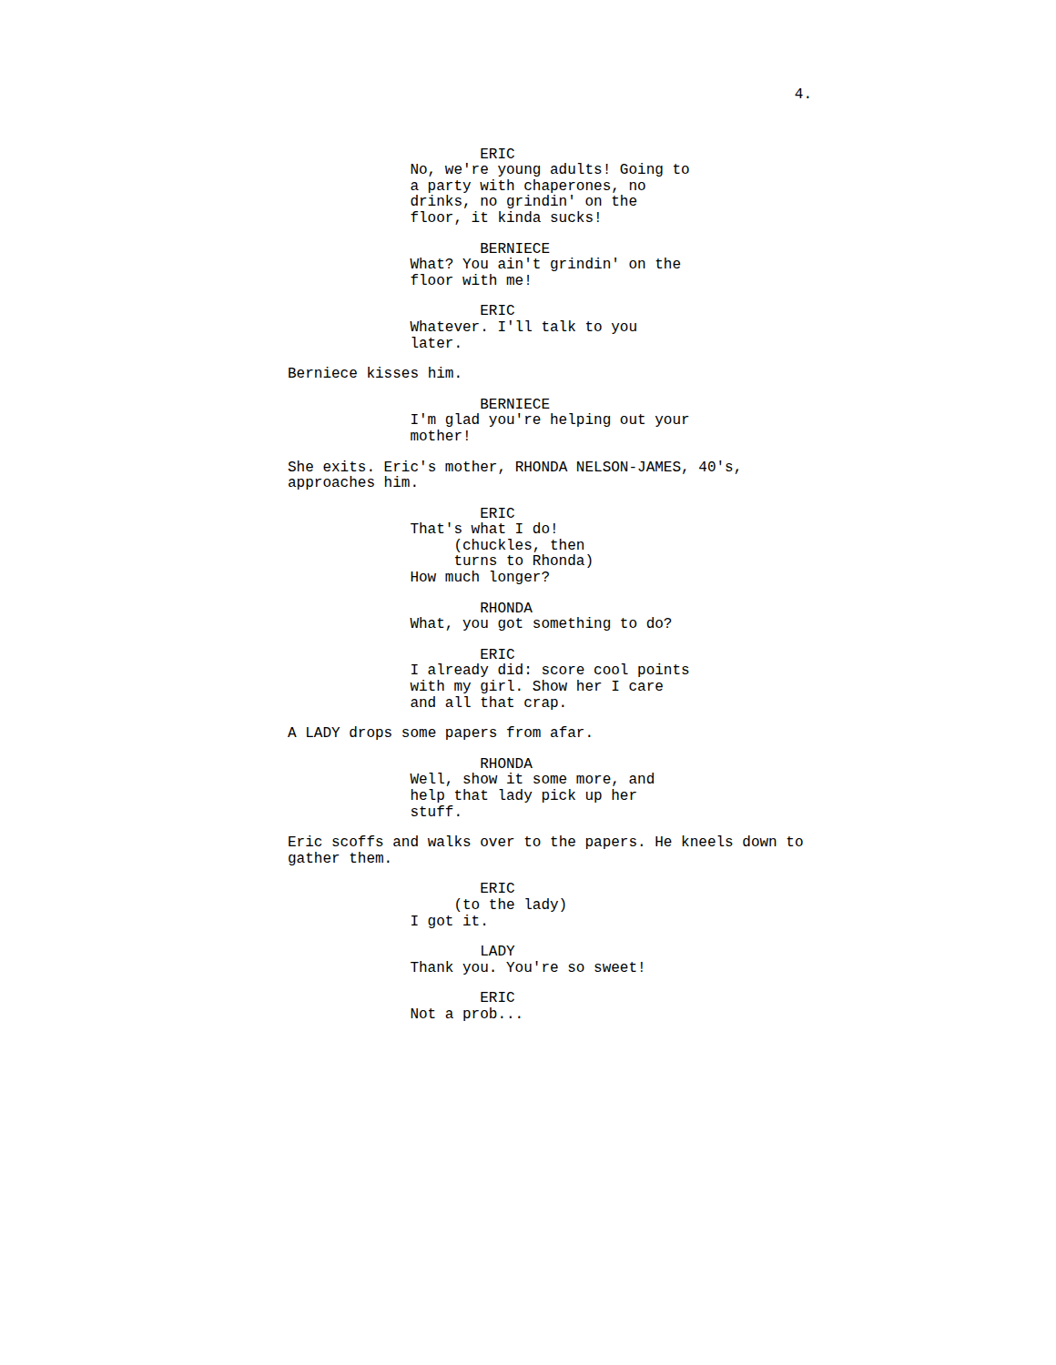4.
ERIC
No, we're young adults! Going to a party with chaperones, no drinks, no grindin' on the floor, it kinda sucks!
BERNIECE
What? You ain't grindin' on the floor with me!
ERIC
Whatever. I'll talk to you later.
Berniece kisses him.
BERNIECE
I'm glad you're helping out your mother!
She exits. Eric's mother, RHONDA NELSON-JAMES, 40's, approaches him.
ERIC
That's what I do!
(chuckles, then turns to Rhonda)
How much longer?
RHONDA
What, you got something to do?
ERIC
I already did: score cool points with my girl. Show her I care and all that crap.
A LADY drops some papers from afar.
RHONDA
Well, show it some more, and help that lady pick up her stuff.
Eric scoffs and walks over to the papers. He kneels down to gather them.
ERIC
(to the lady)
I got it.
LADY
Thank you. You're so sweet!
ERIC
Not a prob...